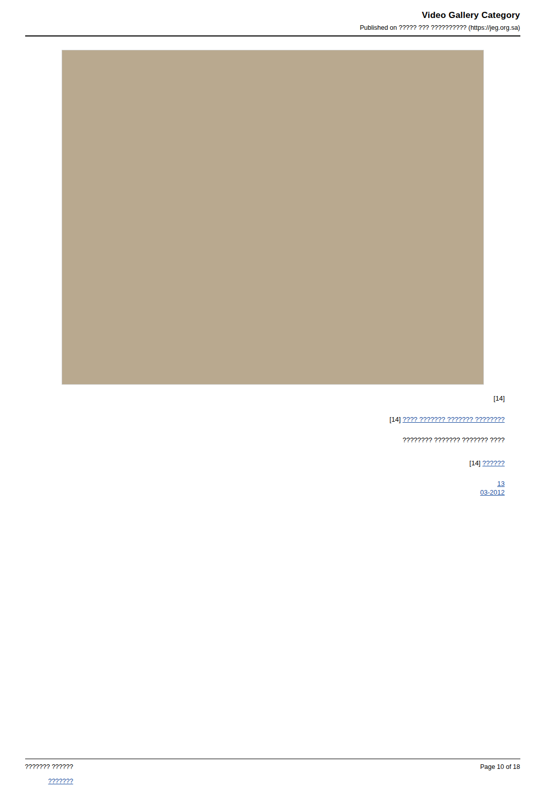Video Gallery Category
Published on ????? ??? ?????????? (https://jeg.org.sa)
[14]
[14] ???? ??????? ??????? ????????
???? ??????? ??????? ????????
[14] ??????
13 03-2012
Page 10 of 18
?????? ???????
???????